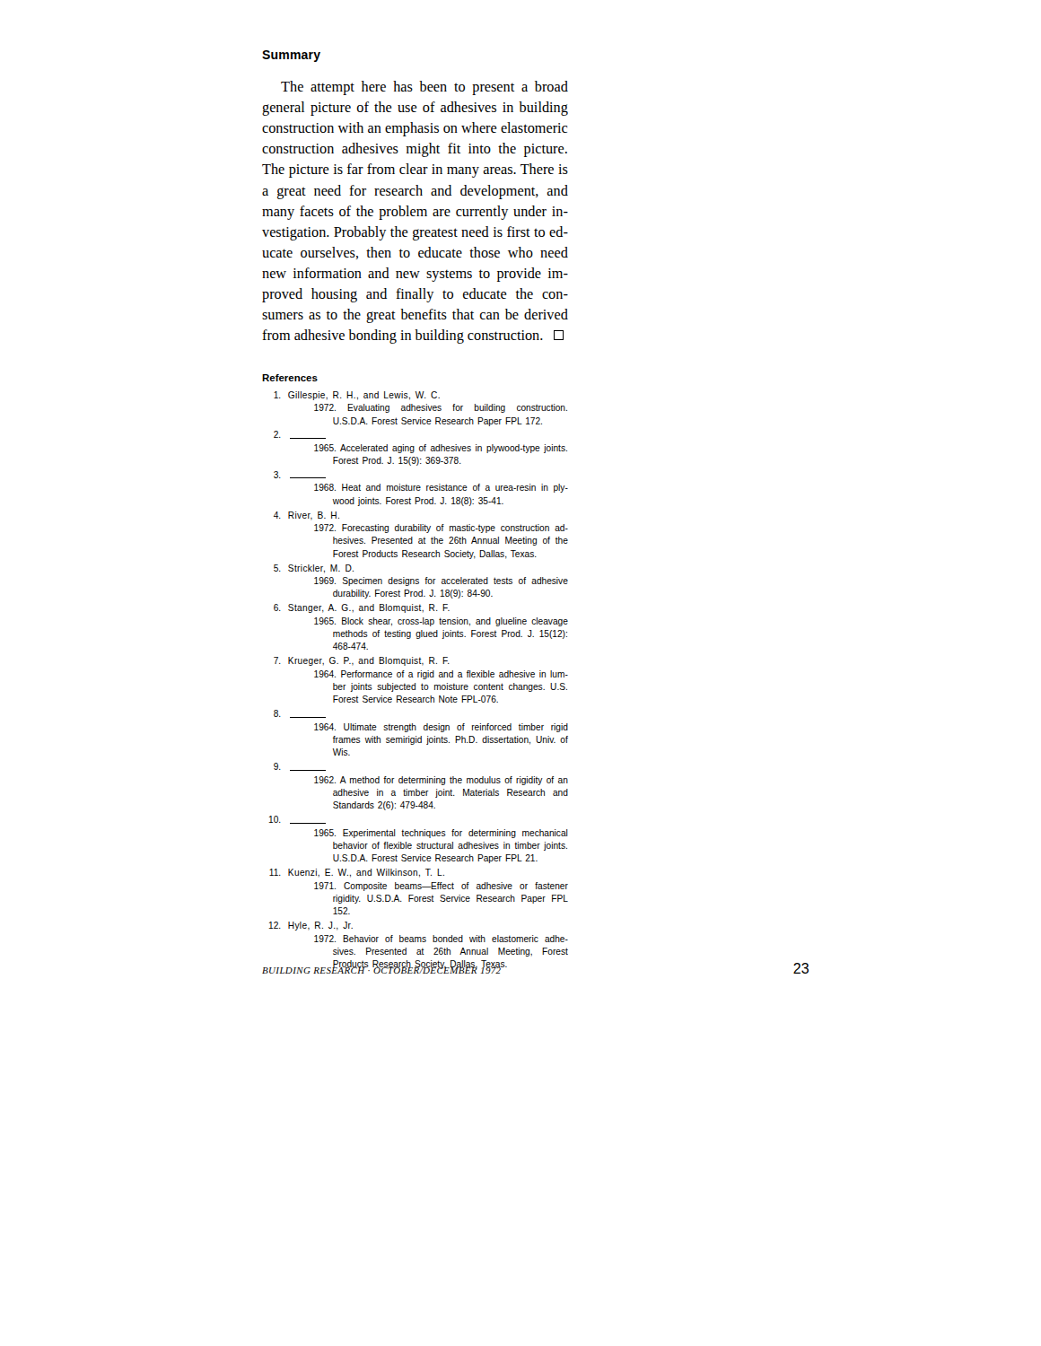Summary
The attempt here has been to present a broad general picture of the use of adhesives in building construction with an emphasis on where elastomeric construction adhesives might fit into the picture. The picture is far from clear in many areas. There is a great need for research and development, and many facets of the problem are currently under investigation. Probably the greatest need is first to educate ourselves, then to educate those who need new information and new systems to provide improved housing and finally to educate the consumers as to the great benefits that can be derived from adhesive bonding in building construction.
References
1. Gillespie, R. H., and Lewis, W. C. 1972. Evaluating adhesives for building construction. U.S.D.A. Forest Service Research Paper FPL 172.
2. 1965. Accelerated aging of adhesives in plywood-type joints. Forest Prod. J. 15(9): 369-378.
3. 1968. Heat and moisture resistance of a urea-resin in plywood joints. Forest Prod. J. 18(8): 35-41.
4. River, B. H. 1972. Forecasting durability of mastic-type construction adhesives. Presented at the 26th Annual Meeting of the Forest Products Research Society, Dallas, Texas.
5. Strickler, M. D. 1969. Specimen designs for accelerated tests of adhesive durability. Forest Prod. J. 18(9): 84-90.
6. Stanger, A. G., and Blomquist, R. F. 1965. Block shear, cross-lap tension, and glueline cleavage methods of testing glued joints. Forest Prod. J. 15(12): 468-474.
7. Krueger, G. P., and Blomquist, R. F. 1964. Performance of a rigid and a flexible adhesive in lumber joints subjected to moisture content changes. U.S. Forest Service Research Note FPL-076.
8. 1964. Ultimate strength design of reinforced timber rigid frames with semirigid joints. Ph.D. dissertation, Univ. of Wis.
9. 1962. A method for determining the modulus of rigidity of an adhesive in a timber joint. Materials Research and Standards 2(6): 479-484.
10. 1965. Experimental techniques for determining mechanical behavior of flexible structural adhesives in timber joints. U.S.D.A. Forest Service Research Paper FPL 21.
11. Kuenzi, E. W., and Wilkinson, T. L. 1971. Composite beams—Effect of adhesive or fastener rigidity. U.S.D.A. Forest Service Research Paper FPL 152.
12. Hyle, R. J., Jr. 1972. Behavior of beams bonded with elastomeric adhesives. Presented at 26th Annual Meeting, Forest Products Research Society, Dallas, Texas.
BUILDING RESEARCH · OCTOBER/DECEMBER 1972 23